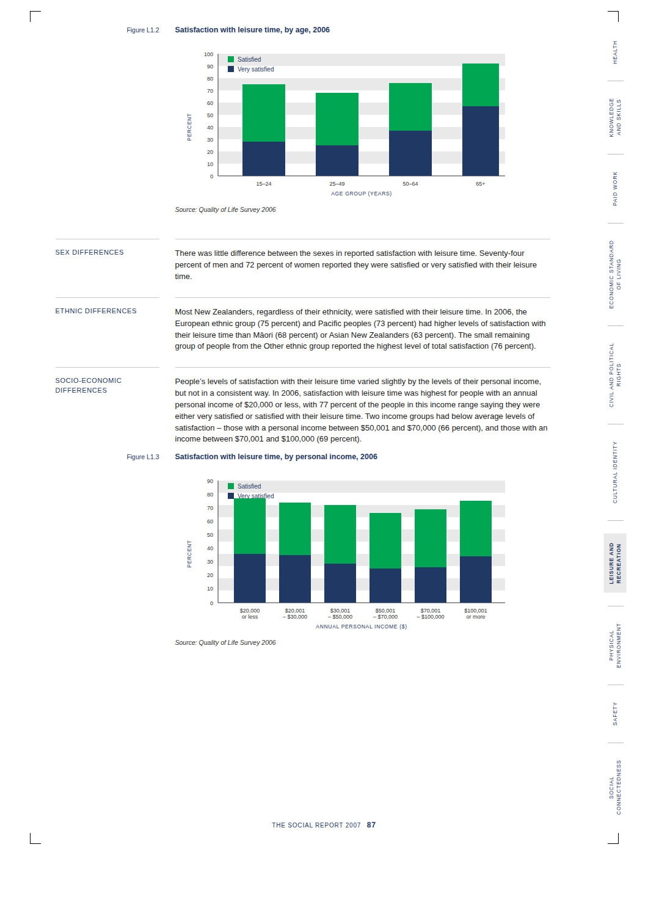Health
Knowledge
and Skills
Paid Work
Economic Standard
of Living
Civil and Political
Rights
Cultural Identity
Leisure and
Recreation
Physical
Environment
Safety
Social
Connectedness
Figure L1.2
Satisfaction with leisure time, by age, 2006
100 90 80 70 60 50 40 30 20 10 0 PERCENT 15–24 25–49 50–64 65+ AGE GROUP (YEARS) Satisfied Very satisfied
Source: Quality of Life Survey 2006
Sex differences
There was little difference between the sexes in reported satisfaction with leisure time. Seventy-four percent of men and 72 percent of women reported they were satisfied or very satisfied with their leisure time.
Ethnic differences
Most New Zealanders, regardless of their ethnicity, were satisfied with their leisure time. In 2006, the European ethnic group (75 percent) and Pacific peoples (73 percent) had higher levels of satisfaction with their leisure time than Māori (68 percent) or Asian New Zealanders (63 percent). The small remaining group of people from the Other ethnic group reported the highest level of total satisfaction (76 percent).
Socio-economic
differences
People’s levels of satisfaction with their leisure time varied slightly by the levels of their personal income, but not in a consistent way. In 2006, satisfaction with leisure time was highest for people with an annual personal income of $20,000 or less, with 77 percent of the people in this income range saying they were either very satisfied or satisfied with their leisure time. Two income groups had below average levels of satisfaction – those with a personal income between $50,001 and $70,000 (66 percent), and those with an income between $70,001 and $100,000 (69 percent).
Figure L1.3
Satisfaction with leisure time, by personal income, 2006
90 80 70 60 50 40 30 20 10 0 PERCENT $20,000or less $20,001– $30,000 $30,001– $50,000 $50,001– $70,000 $70,001– $100,000 $100,001or more ANNUAL PERSONAL INCOME ($) Satisfied Very satisfied
Source: Quality of Life Survey 2006
THE SOCIAL REPORT 2007 87